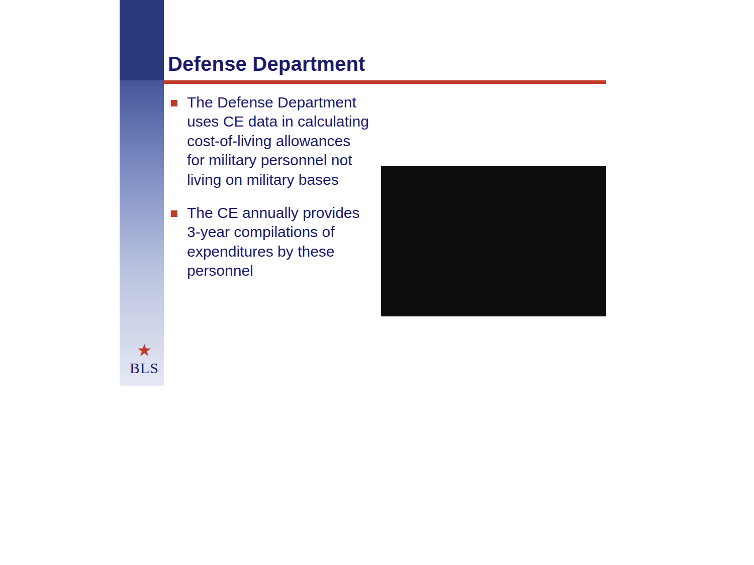Defense Department
The Defense Department uses CE data in calculating cost-of-living allowances for military personnel not living on military bases
The CE annually provides 3-year compilations of expenditures by these personnel
★
BLS